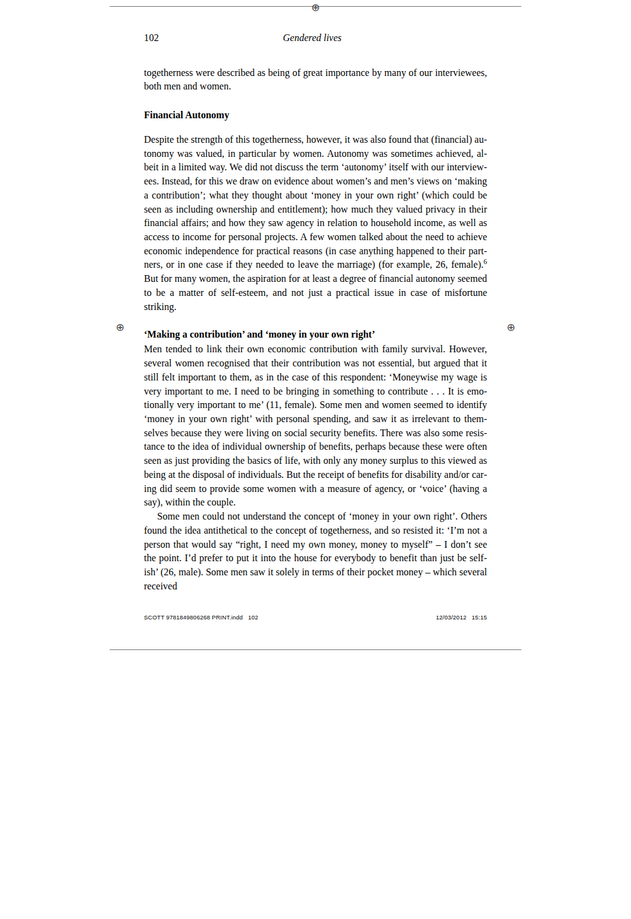⊕
⊕
⊕
102 Gendered lives
togetherness were described as being of great importance by many of our interviewees, both men and women.
Financial Autonomy
Despite the strength of this togetherness, however, it was also found that (financial) autonomy was valued, in particular by women. Autonomy was sometimes achieved, albeit in a limited way. We did not discuss the term ‘autonomy’ itself with our interviewees. Instead, for this we draw on evidence about women’s and men’s views on ‘making a contribution’; what they thought about ‘money in your own right’ (which could be seen as including ownership and entitlement); how much they valued privacy in their financial affairs; and how they saw agency in relation to household income, as well as access to income for personal projects. A few women talked about the need to achieve economic independence for practical reasons (in case anything happened to their partners, or in one case if they needed to leave the marriage) (for example, 26, female).6 But for many women, the aspiration for at least a degree of financial autonomy seemed to be a matter of self-esteem, and not just a practical issue in case of misfortune striking.
‘Making a contribution’ and ‘money in your own right’
Men tended to link their own economic contribution with family survival. However, several women recognised that their contribution was not essential, but argued that it still felt important to them, as in the case of this respondent: ‘Moneywise my wage is very important to me. I need to be bringing in something to contribute . . . It is emotionally very important to me’ (11, female). Some men and women seemed to identify ‘money in your own right’ with personal spending, and saw it as irrelevant to themselves because they were living on social security benefits. There was also some resistance to the idea of individual ownership of benefits, perhaps because these were often seen as just providing the basics of life, with only any money surplus to this viewed as being at the disposal of individuals. But the receipt of benefits for disability and/or caring did seem to provide some women with a measure of agency, or ‘voice’ (having a say), within the couple.
Some men could not understand the concept of ‘money in your own right’. Others found the idea antithetical to the concept of togetherness, and so resisted it: ‘I’m not a person that would say “right, I need my own money, money to myself” – I don’t see the point. I’d prefer to put it into the house for everybody to benefit than just be selfish’ (26, male). Some men saw it solely in terms of their pocket money – which several received
SCOTT 9781849806268 PRINT.indd 102 12/03/2012 15:15